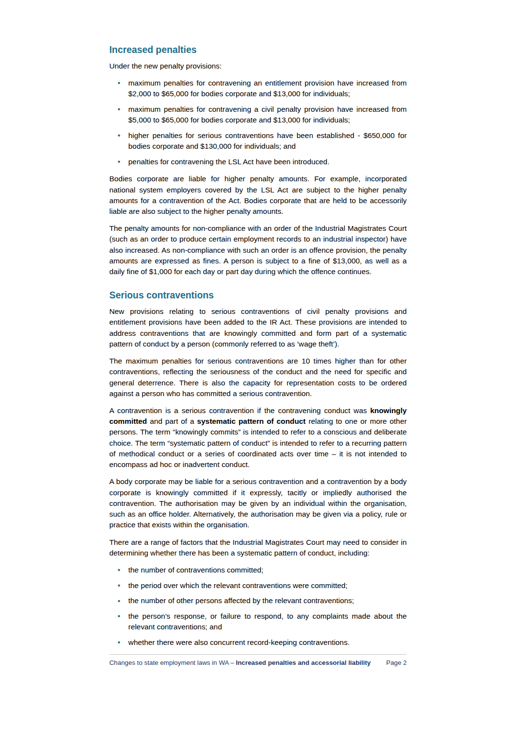Increased penalties
Under the new penalty provisions:
maximum penalties for contravening an entitlement provision have increased from $2,000 to $65,000 for bodies corporate and $13,000 for individuals;
maximum penalties for contravening a civil penalty provision have increased from $5,000 to $65,000 for bodies corporate and $13,000 for individuals;
higher penalties for serious contraventions have been established - $650,000 for bodies corporate and $130,000 for individuals; and
penalties for contravening the LSL Act have been introduced.
Bodies corporate are liable for higher penalty amounts. For example, incorporated national system employers covered by the LSL Act are subject to the higher penalty amounts for a contravention of the Act. Bodies corporate that are held to be accessorily liable are also subject to the higher penalty amounts.
The penalty amounts for non-compliance with an order of the Industrial Magistrates Court (such as an order to produce certain employment records to an industrial inspector) have also increased. As non-compliance with such an order is an offence provision, the penalty amounts are expressed as fines. A person is subject to a fine of $13,000, as well as a daily fine of $1,000 for each day or part day during which the offence continues.
Serious contraventions
New provisions relating to serious contraventions of civil penalty provisions and entitlement provisions have been added to the IR Act. These provisions are intended to address contraventions that are knowingly committed and form part of a systematic pattern of conduct by a person (commonly referred to as ‘wage theft’).
The maximum penalties for serious contraventions are 10 times higher than for other contraventions, reflecting the seriousness of the conduct and the need for specific and general deterrence. There is also the capacity for representation costs to be ordered against a person who has committed a serious contravention.
A contravention is a serious contravention if the contravening conduct was knowingly committed and part of a systematic pattern of conduct relating to one or more other persons. The term “knowingly commits” is intended to refer to a conscious and deliberate choice. The term “systematic pattern of conduct” is intended to refer to a recurring pattern of methodical conduct or a series of coordinated acts over time – it is not intended to encompass ad hoc or inadvertent conduct.
A body corporate may be liable for a serious contravention and a contravention by a body corporate is knowingly committed if it expressly, tacitly or impliedly authorised the contravention. The authorisation may be given by an individual within the organisation, such as an office holder. Alternatively, the authorisation may be given via a policy, rule or practice that exists within the organisation.
There are a range of factors that the Industrial Magistrates Court may need to consider in determining whether there has been a systematic pattern of conduct, including:
the number of contraventions committed;
the period over which the relevant contraventions were committed;
the number of other persons affected by the relevant contraventions;
the person’s response, or failure to respond, to any complaints made about the relevant contraventions; and
whether there were also concurrent record-keeping contraventions.
Changes to state employment laws in WA – Increased penalties and accessorial liability
Page 2